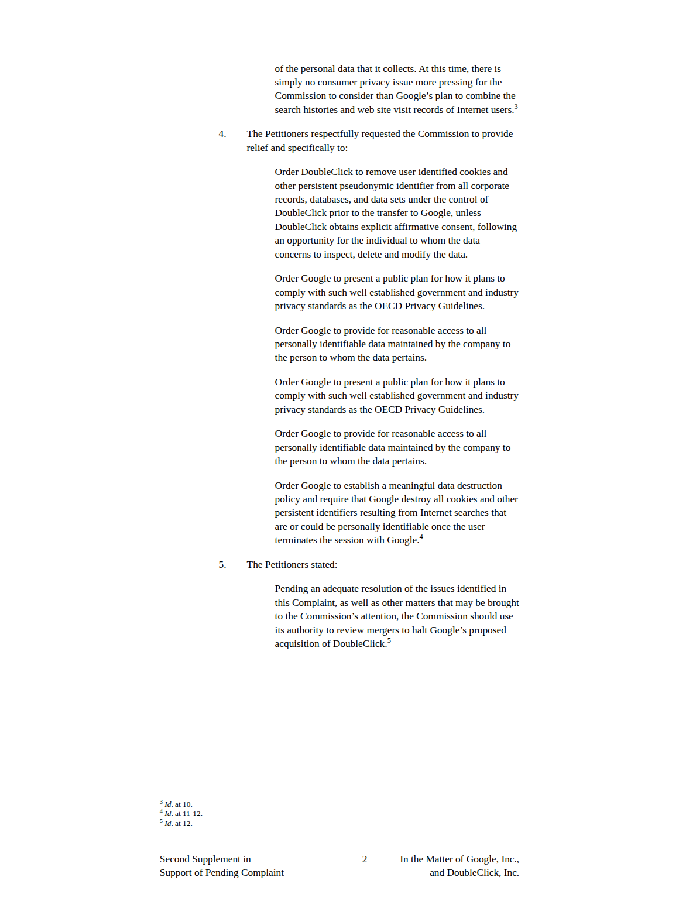of the personal data that it collects. At this time, there is simply no consumer privacy issue more pressing for the Commission to consider than Google’s plan to combine the search histories and web site visit records of Internet users.3
4. The Petitioners respectfully requested the Commission to provide relief and specifically to:
Order DoubleClick to remove user identified cookies and other persistent pseudonymic identifier from all corporate records, databases, and data sets under the control of DoubleClick prior to the transfer to Google, unless DoubleClick obtains explicit affirmative consent, following an opportunity for the individual to whom the data concerns to inspect, delete and modify the data.
Order Google to present a public plan for how it plans to comply with such well established government and industry privacy standards as the OECD Privacy Guidelines.
Order Google to provide for reasonable access to all personally identifiable data maintained by the company to the person to whom the data pertains.
Order Google to present a public plan for how it plans to comply with such well established government and industry privacy standards as the OECD Privacy Guidelines.
Order Google to provide for reasonable access to all personally identifiable data maintained by the company to the person to whom the data pertains.
Order Google to establish a meaningful data destruction policy and require that Google destroy all cookies and other persistent identifiers resulting from Internet searches that are or could be personally identifiable once the user terminates the session with Google.4
5. The Petitioners stated:
Pending an adequate resolution of the issues identified in this Complaint, as well as other matters that may be brought to the Commission’s attention, the Commission should use its authority to review mergers to halt Google’s proposed acquisition of DoubleClick.5
3 Id. at 10.
4 Id. at 11-12.
5 Id. at 12.
Second Supplement in
Support of Pending Complaint
2
In the Matter of Google, Inc.,
and DoubleClick, Inc.